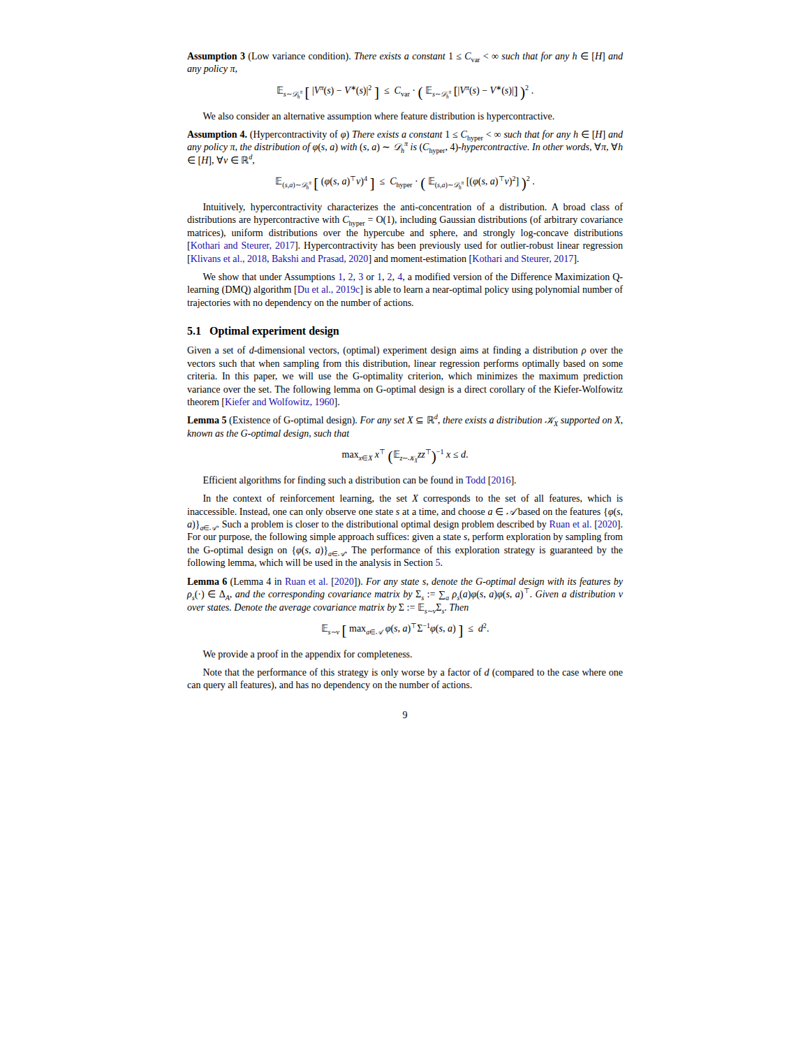Assumption 3 (Low variance condition). There exists a constant 1 ≤ Cvar < ∞ such that for any h ∈ [H] and any policy π,
𝔼s∼𝒟hπ [ |Vπ(s) − V∗(s)|2 ] ≤ Cvar · ( 𝔼s∼𝒟hπ [|Vπ(s) − V∗(s)|] )2 .
We also consider an alternative assumption where feature distribution is hypercontractive.
Assumption 4. (Hypercontractivity of φ) There exists a constant 1 ≤ Chyper < ∞ such that for any h ∈ [H] and any policy π, the distribution of φ(s, a) with (s, a) ∼ 𝒟hπ is (Chyper, 4)-hypercontractive. In other words, ∀π, ∀h ∈ [H], ∀v ∈ ℝd,
𝔼(s,a)∼𝒟hπ [ (φ(s, a)⊤v)4 ] ≤ Chyper · ( 𝔼(s,a)∼𝒟hπ [(φ(s, a)⊤v)2] )2 .
Intuitively, hypercontractivity characterizes the anti-concentration of a distribution. A broad class of distributions are hypercontractive with Chyper = O(1), including Gaussian distributions (of arbitrary covariance matrices), uniform distributions over the hypercube and sphere, and strongly log-concave distributions [Kothari and Steurer, 2017]. Hypercontractivity has been previously used for outlier-robust linear regression [Klivans et al., 2018, Bakshi and Prasad, 2020] and moment-estimation [Kothari and Steurer, 2017].
We show that under Assumptions 1, 2, 3 or 1, 2, 4, a modified version of the Difference Maximization Q-learning (DMQ) algorithm [Du et al., 2019c] is able to learn a near-optimal policy using polynomial number of trajectories with no dependency on the number of actions.
5.1 Optimal experiment design
Given a set of d-dimensional vectors, (optimal) experiment design aims at finding a distribution ρ over the vectors such that when sampling from this distribution, linear regression performs optimally based on some criteria. In this paper, we will use the G-optimality criterion, which minimizes the maximum prediction variance over the set. The following lemma on G-optimal design is a direct corollary of the Kiefer-Wolfowitz theorem [Kiefer and Wolfowitz, 1960].
Lemma 5 (Existence of G-optimal design). For any set X ⊆ ℝd, there exists a distribution 𝒦X supported on X, known as the G-optimal design, such that
maxx∈X x⊤ (𝔼z∼𝒦Xzz⊤)−1 x ≤ d.
Efficient algorithms for finding such a distribution can be found in Todd [2016].
In the context of reinforcement learning, the set X corresponds to the set of all features, which is inaccessible. Instead, one can only observe one state s at a time, and choose a ∈ 𝒜 based on the features {φ(s, a)}a∈𝒜. Such a problem is closer to the distributional optimal design problem described by Ruan et al. [2020]. For our purpose, the following simple approach suffices: given a state s, perform exploration by sampling from the G-optimal design on {φ(s, a)}a∈𝒜. The performance of this exploration strategy is guaranteed by the following lemma, which will be used in the analysis in Section 5.
Lemma 6 (Lemma 4 in Ruan et al. [2020]). For any state s, denote the G-optimal design with its features by ρs(·) ∈ ΔA, and the corresponding covariance matrix by Σs := ∑a ρs(a)φ(s, a)φ(s, a)⊤. Given a distribution ν over states. Denote the average covariance matrix by Σ := 𝔼s∼νΣs. Then
𝔼s∼ν [ maxa∈𝒜 φ(s, a)⊤Σ−1φ(s, a) ] ≤ d2.
We provide a proof in the appendix for completeness.
Note that the performance of this strategy is only worse by a factor of d (compared to the case where one can query all features), and has no dependency on the number of actions.
9